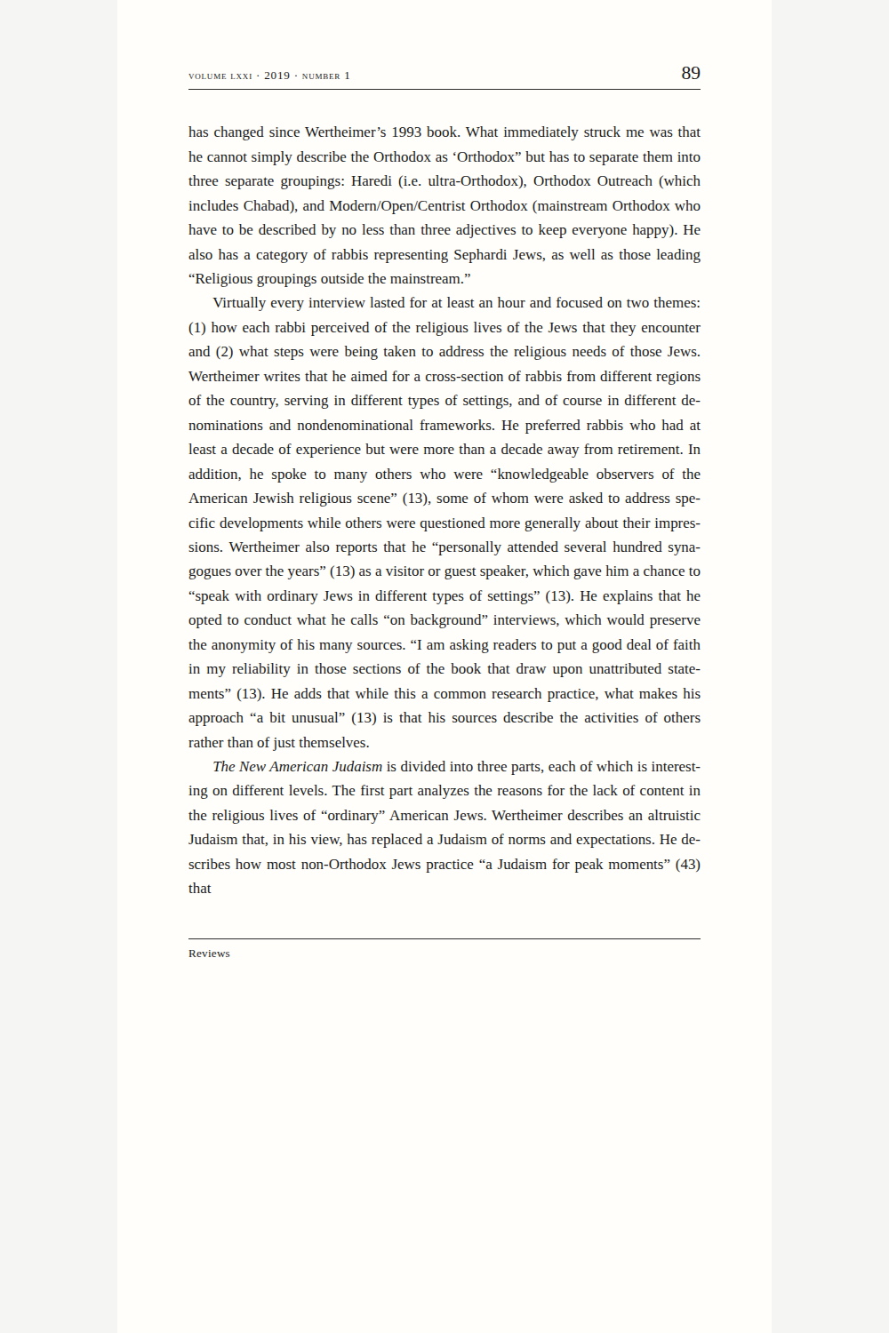Volume LXXI · 2019 · Number 1 89
has changed since Wertheimer’s 1993 book. What immediately struck me was that he cannot simply describe the Orthodox as ‘Orthodox” but has to separate them into three separate groupings: Haredi (i.e. ultra-Orthodox), Orthodox Outreach (which includes Chabad), and Modern/Open/Centrist Orthodox (mainstream Orthodox who have to be described by no less than three adjectives to keep everyone happy). He also has a category of rabbis representing Sephardi Jews, as well as those leading “Religious groupings outside the mainstream.”
Virtually every interview lasted for at least an hour and focused on two themes: (1) how each rabbi perceived of the religious lives of the Jews that they encounter and (2) what steps were being taken to address the religious needs of those Jews. Wertheimer writes that he aimed for a cross-section of rabbis from different regions of the country, serving in different types of settings, and of course in different denominations and nondenominational frameworks. He preferred rabbis who had at least a decade of experience but were more than a decade away from retirement. In addition, he spoke to many others who were “knowledgeable observers of the American Jewish religious scene” (13), some of whom were asked to address specific developments while others were questioned more generally about their impressions. Wertheimer also reports that he “personally attended several hundred synagogues over the years” (13) as a visitor or guest speaker, which gave him a chance to “speak with ordinary Jews in different types of settings” (13). He explains that he opted to conduct what he calls “on background” interviews, which would preserve the anonymity of his many sources. “I am asking readers to put a good deal of faith in my reliability in those sections of the book that draw upon unattributed statements” (13). He adds that while this a common research practice, what makes his approach “a bit unusual” (13) is that his sources describe the activities of others rather than of just themselves.
The New American Judaism is divided into three parts, each of which is interesting on different levels. The first part analyzes the reasons for the lack of content in the religious lives of “ordinary” American Jews. Wertheimer describes an altruistic Judaism that, in his view, has replaced a Judaism of norms and expectations. He describes how most non-Orthodox Jews practice “a Judaism for peak moments” (43) that
Reviews